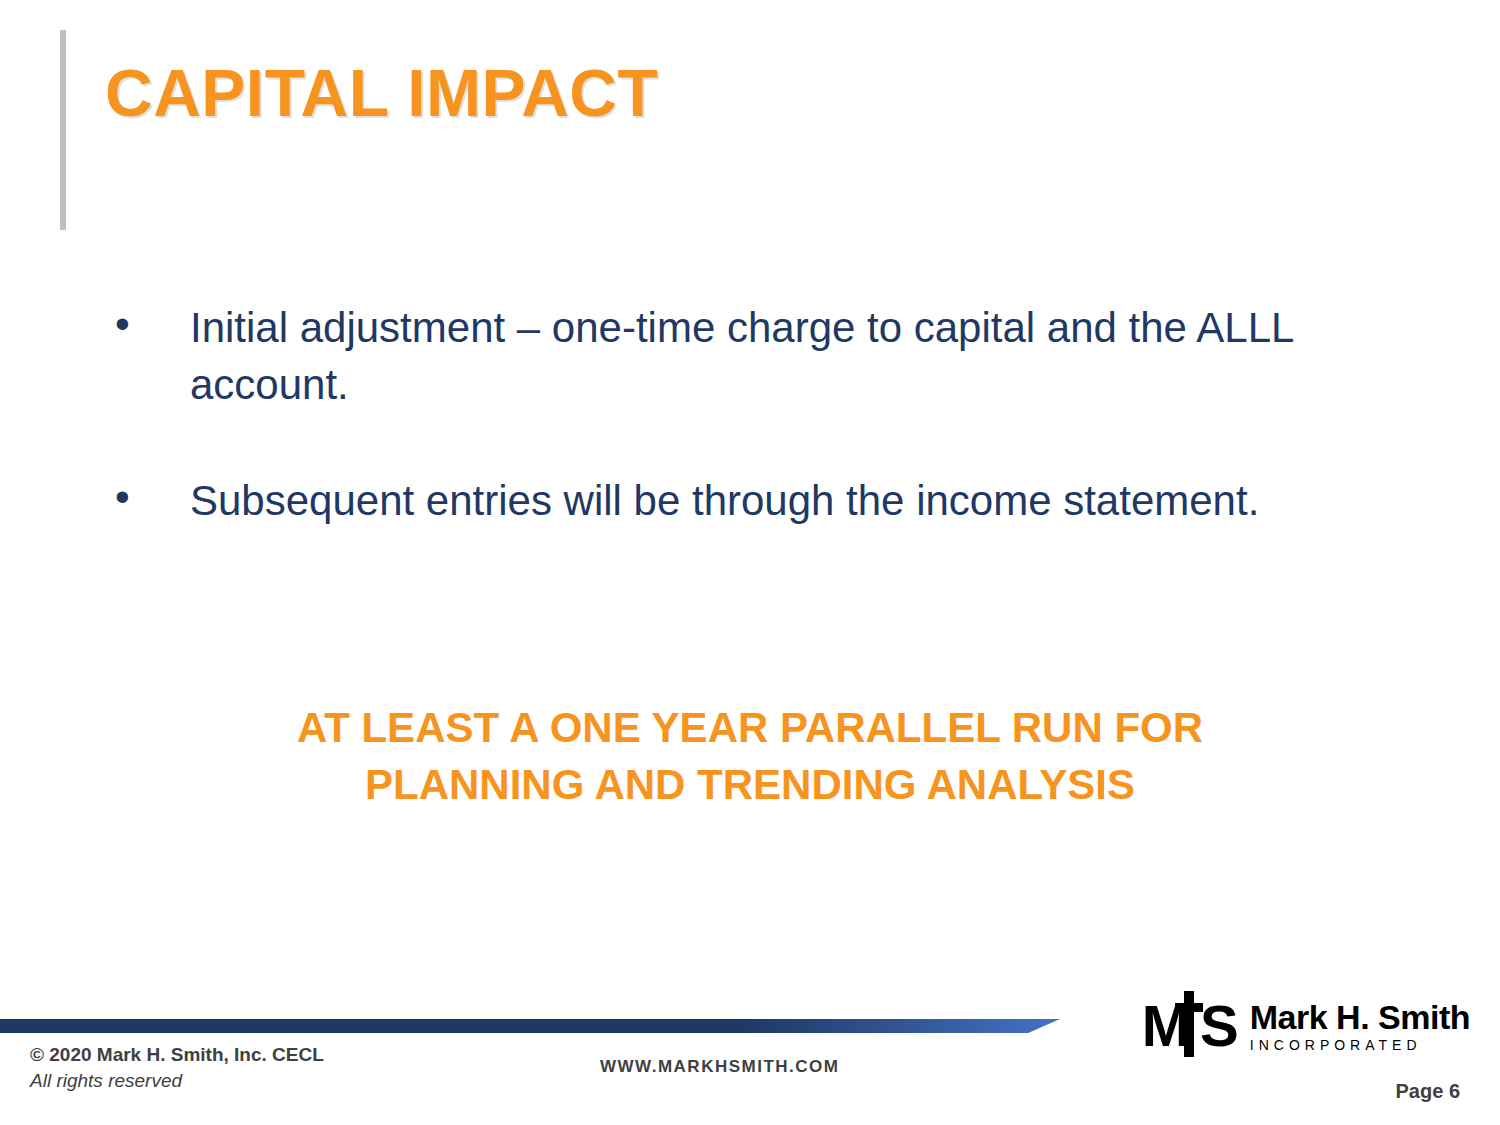CAPITAL IMPACT
Initial adjustment – one-time charge to capital and the ALLL account.
Subsequent entries will be through the income statement.
AT LEAST A ONE YEAR PARALLEL RUN FOR
PLANNING AND TRENDING ANALYSIS
© 2020 Mark H. Smith, Inc. CECL
All rights reserved
WWW.MARKHSMITH.COM
M S
Mark H. Smith
INCORPORATED
Page 6